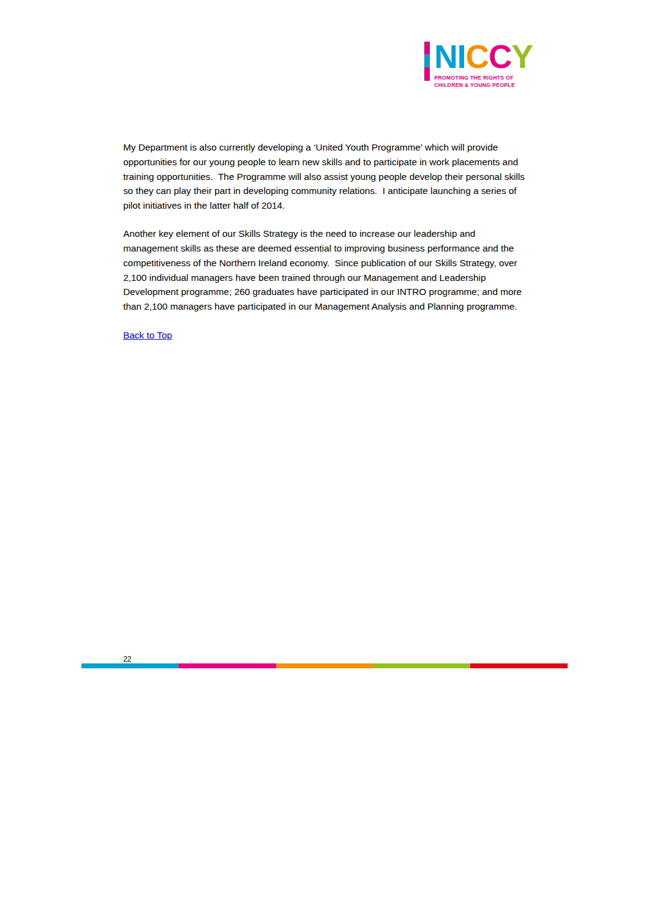NICCY
Promoting the rights of
children & young people
My Department is also currently developing a ‘United Youth Programme’ which will provide opportunities for our young people to learn new skills and to participate in work placements and training opportunities. The Programme will also assist young people develop their personal skills so they can play their part in developing community relations. I anticipate launching a series of pilot initiatives in the latter half of 2014.
Another key element of our Skills Strategy is the need to increase our leadership and management skills as these are deemed essential to improving business performance and the competitiveness of the Northern Ireland economy. Since publication of our Skills Strategy, over 2,100 individual managers have been trained through our Management and Leadership Development programme; 260 graduates have participated in our INTRO programme; and more than 2,100 managers have participated in our Management Analysis and Planning programme.
Back to Top
22